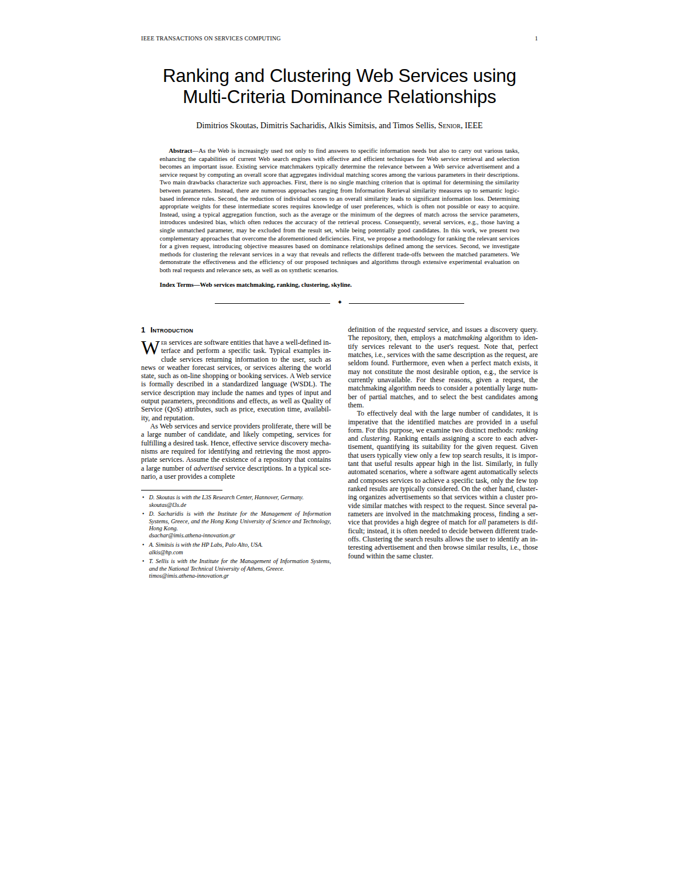IEEE TRANSACTIONS ON SERVICES COMPUTING
1
Ranking and Clustering Web Services using
Multi-Criteria Dominance Relationships
Dimitrios Skoutas, Dimitris Sacharidis, Alkis Simitsis, and Timos Sellis, Senior, IEEE
Abstract—As the Web is increasingly used not only to find answers to specific information needs but also to carry out various tasks, enhancing the capabilities of current Web search engines with effective and efficient techniques for Web service retrieval and selection becomes an important issue. Existing service matchmakers typically determine the relevance between a Web service advertisement and a service request by computing an overall score that aggregates individual matching scores among the various parameters in their descriptions. Two main drawbacks characterize such approaches. First, there is no single matching criterion that is optimal for determining the similarity between parameters. Instead, there are numerous approaches ranging from Information Retrieval similarity measures up to semantic logic-based inference rules. Second, the reduction of individual scores to an overall similarity leads to significant information loss. Determining appropriate weights for these intermediate scores requires knowledge of user preferences, which is often not possible or easy to acquire. Instead, using a typical aggregation function, such as the average or the minimum of the degrees of match across the service parameters, introduces undesired bias, which often reduces the accuracy of the retrieval process. Consequently, several services, e.g., those having a single unmatched parameter, may be excluded from the result set, while being potentially good candidates. In this work, we present two complementary approaches that overcome the aforementioned deficiencies. First, we propose a methodology for ranking the relevant services for a given request, introducing objective measures based on dominance relationships defined among the services. Second, we investigate methods for clustering the relevant services in a way that reveals and reflects the different trade-offs between the matched parameters. We demonstrate the effectiveness and the efficiency of our proposed techniques and algorithms through extensive experimental evaluation on both real requests and relevance sets, as well as on synthetic scenarios.
Index Terms—Web services matchmaking, ranking, clustering, skyline.
✦
1 Introduction
Web services are software entities that have a well-defined interface and perform a specific task. Typical examples include services returning information to the user, such as news or weather forecast services, or services altering the world state, such as on-line shopping or booking services. A Web service is formally described in a standardized language (WSDL). The service description may include the names and types of input and output parameters, preconditions and effects, as well as Quality of Service (QoS) attributes, such as price, execution time, availability, and reputation.
As Web services and service providers proliferate, there will be a large number of candidate, and likely competing, services for fulfilling a desired task. Hence, effective service discovery mechanisms are required for identifying and retrieving the most appropriate services. Assume the existence of a repository that contains a large number of advertised service descriptions. In a typical scenario, a user provides a complete
D. Skoutas is with the L3S Research Center, Hannover, Germany.
skoutas@l3s.de
D. Sacharidis is with the Institute for the Management of Information Systems, Greece, and the Hong Kong University of Science and Technology, Hong Kong.
dsachar@imis.athena-innovation.gr
A. Simitsis is with the HP Labs, Palo Alto, USA.
alkis@hp.com
T. Sellis is with the Institute for the Management of Information Systems, and the National Technical University of Athens, Greece.
timos@imis.athena-innovation.gr
definition of the requested service, and issues a discovery query. The repository, then, employs a matchmaking algorithm to identify services relevant to the user's request. Note that, perfect matches, i.e., services with the same description as the request, are seldom found. Furthermore, even when a perfect match exists, it may not constitute the most desirable option, e.g., the service is currently unavailable. For these reasons, given a request, the matchmaking algorithm needs to consider a potentially large number of partial matches, and to select the best candidates among them.
To effectively deal with the large number of candidates, it is imperative that the identified matches are provided in a useful form. For this purpose, we examine two distinct methods: ranking and clustering. Ranking entails assigning a score to each advertisement, quantifying its suitability for the given request. Given that users typically view only a few top search results, it is important that useful results appear high in the list. Similarly, in fully automated scenarios, where a software agent automatically selects and composes services to achieve a specific task, only the few top ranked results are typically considered. On the other hand, clustering organizes advertisements so that services within a cluster provide similar matches with respect to the request. Since several parameters are involved in the matchmaking process, finding a service that provides a high degree of match for all parameters is difficult; instead, it is often needed to decide between different trade-offs. Clustering the search results allows the user to identify an interesting advertisement and then browse similar results, i.e., those found within the same cluster.